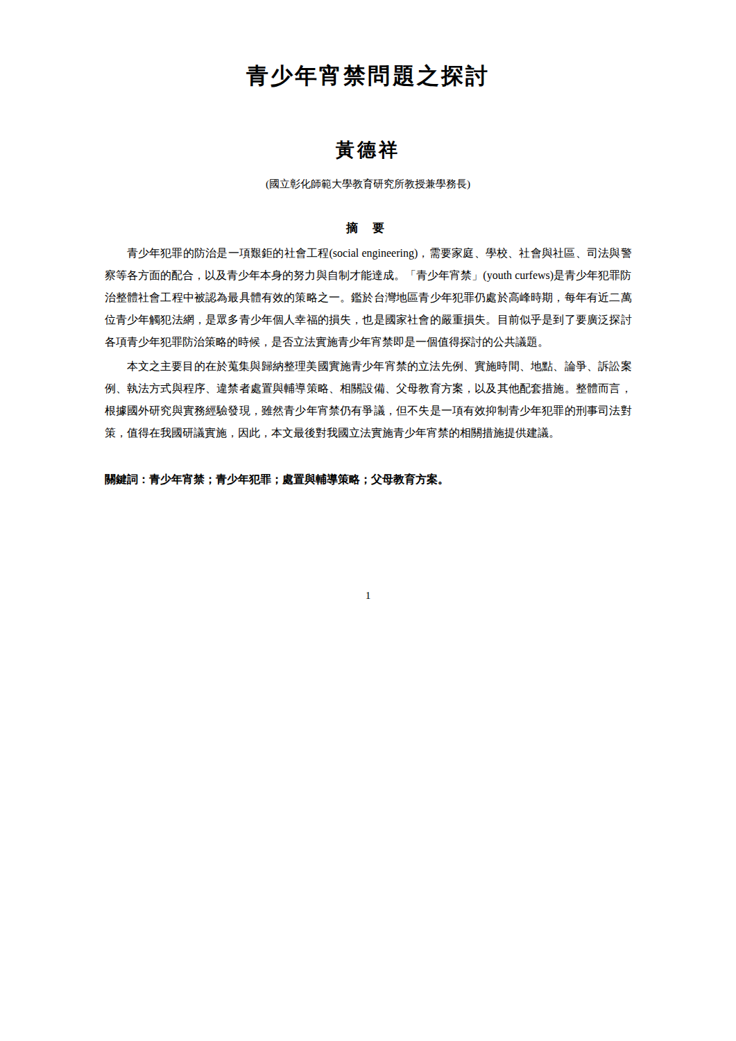青少年宵禁問題之探討
黃德祥
(國立彰化師範大學教育研究所教授兼學務長)
摘 要
青少年犯罪的防治是一項艱鉅的社會工程(social engineering)，需要家庭、學校、社會與社區、司法與警察等各方面的配合，以及青少年本身的努力與自制才能達成。「青少年宵禁」(youth curfews)是青少年犯罪防治整體社會工程中被認為最具體有效的策略之一。鑑於台灣地區青少年犯罪仍處於高峰時期，每年有近二萬位青少年觸犯法網，是眾多青少年個人幸福的損失，也是國家社會的嚴重損失。目前似乎是到了要廣泛探討各項青少年犯罪防治策略的時候，是否立法實施青少年宵禁即是一個值得探討的公共議題。
本文之主要目的在於蒐集與歸納整理美國實施青少年宵禁的立法先例、實施時間、地點、論爭、訴訟案例、執法方式與程序、違禁者處置與輔導策略、相關設備、父母教育方案，以及其他配套措施。整體而言，根據國外研究與實務經驗發現，雖然青少年宵禁仍有爭議，但不失是一項有效抑制青少年犯罪的刑事司法對策，值得在我國研議實施，因此，本文最後對我國立法實施青少年宵禁的相關措施提供建議。
關鍵詞：青少年宵禁；青少年犯罪；處置與輔導策略；父母教育方案。
1